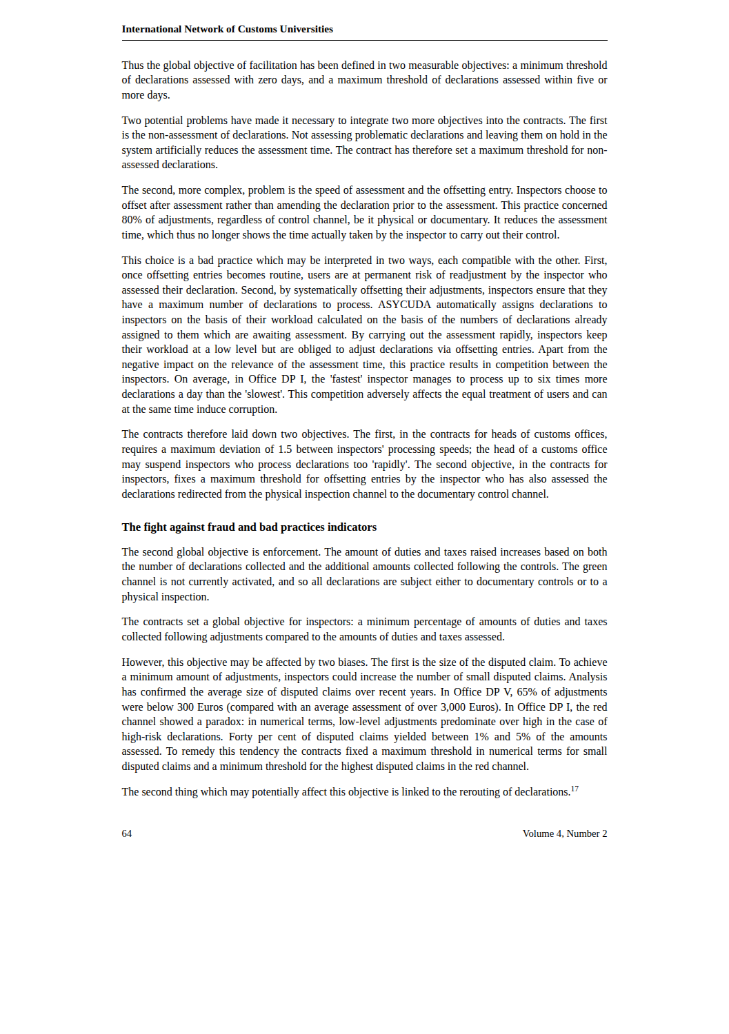International Network of Customs Universities
Thus the global objective of facilitation has been defined in two measurable objectives: a minimum threshold of declarations assessed with zero days, and a maximum threshold of declarations assessed within five or more days.
Two potential problems have made it necessary to integrate two more objectives into the contracts. The first is the non-assessment of declarations. Not assessing problematic declarations and leaving them on hold in the system artificially reduces the assessment time. The contract has therefore set a maximum threshold for non-assessed declarations.
The second, more complex, problem is the speed of assessment and the offsetting entry. Inspectors choose to offset after assessment rather than amending the declaration prior to the assessment. This practice concerned 80% of adjustments, regardless of control channel, be it physical or documentary. It reduces the assessment time, which thus no longer shows the time actually taken by the inspector to carry out their control.
This choice is a bad practice which may be interpreted in two ways, each compatible with the other. First, once offsetting entries becomes routine, users are at permanent risk of readjustment by the inspector who assessed their declaration. Second, by systematically offsetting their adjustments, inspectors ensure that they have a maximum number of declarations to process. ASYCUDA automatically assigns declarations to inspectors on the basis of their workload calculated on the basis of the numbers of declarations already assigned to them which are awaiting assessment. By carrying out the assessment rapidly, inspectors keep their workload at a low level but are obliged to adjust declarations via offsetting entries. Apart from the negative impact on the relevance of the assessment time, this practice results in competition between the inspectors. On average, in Office DP I, the 'fastest' inspector manages to process up to six times more declarations a day than the 'slowest'. This competition adversely affects the equal treatment of users and can at the same time induce corruption.
The contracts therefore laid down two objectives. The first, in the contracts for heads of customs offices, requires a maximum deviation of 1.5 between inspectors' processing speeds; the head of a customs office may suspend inspectors who process declarations too 'rapidly'. The second objective, in the contracts for inspectors, fixes a maximum threshold for offsetting entries by the inspector who has also assessed the declarations redirected from the physical inspection channel to the documentary control channel.
The fight against fraud and bad practices indicators
The second global objective is enforcement. The amount of duties and taxes raised increases based on both the number of declarations collected and the additional amounts collected following the controls. The green channel is not currently activated, and so all declarations are subject either to documentary controls or to a physical inspection.
The contracts set a global objective for inspectors: a minimum percentage of amounts of duties and taxes collected following adjustments compared to the amounts of duties and taxes assessed.
However, this objective may be affected by two biases. The first is the size of the disputed claim. To achieve a minimum amount of adjustments, inspectors could increase the number of small disputed claims. Analysis has confirmed the average size of disputed claims over recent years. In Office DP V, 65% of adjustments were below 300 Euros (compared with an average assessment of over 3,000 Euros). In Office DP I, the red channel showed a paradox: in numerical terms, low-level adjustments predominate over high in the case of high-risk declarations. Forty per cent of disputed claims yielded between 1% and 5% of the amounts assessed. To remedy this tendency the contracts fixed a maximum threshold in numerical terms for small disputed claims and a minimum threshold for the highest disputed claims in the red channel.
The second thing which may potentially affect this objective is linked to the rerouting of declarations.17
64 Volume 4, Number 2